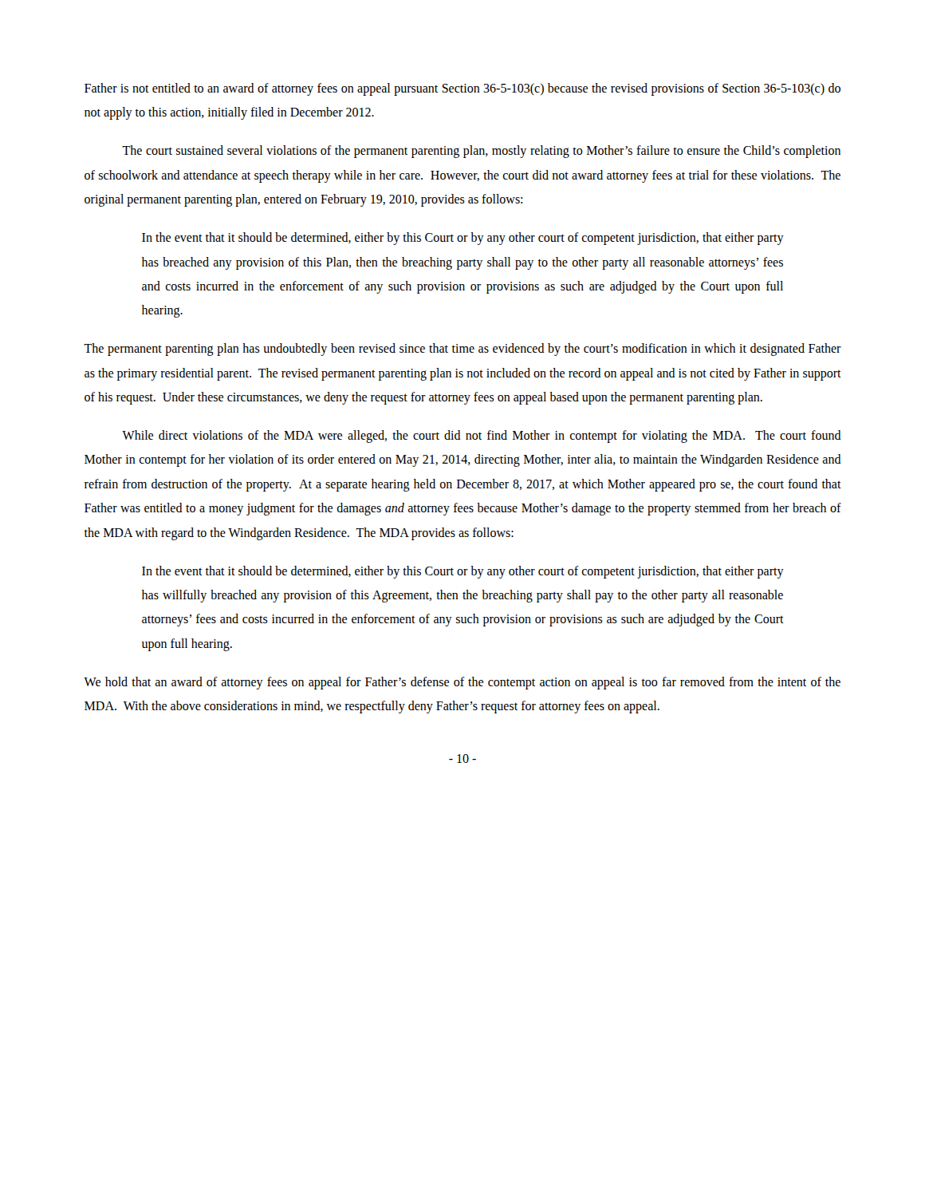Father is not entitled to an award of attorney fees on appeal pursuant Section 36-5-103(c) because the revised provisions of Section 36-5-103(c) do not apply to this action, initially filed in December 2012.
The court sustained several violations of the permanent parenting plan, mostly relating to Mother’s failure to ensure the Child’s completion of schoolwork and attendance at speech therapy while in her care. However, the court did not award attorney fees at trial for these violations. The original permanent parenting plan, entered on February 19, 2010, provides as follows:
In the event that it should be determined, either by this Court or by any other court of competent jurisdiction, that either party has breached any provision of this Plan, then the breaching party shall pay to the other party all reasonable attorneys’ fees and costs incurred in the enforcement of any such provision or provisions as such are adjudged by the Court upon full hearing.
The permanent parenting plan has undoubtedly been revised since that time as evidenced by the court’s modification in which it designated Father as the primary residential parent. The revised permanent parenting plan is not included on the record on appeal and is not cited by Father in support of his request. Under these circumstances, we deny the request for attorney fees on appeal based upon the permanent parenting plan.
While direct violations of the MDA were alleged, the court did not find Mother in contempt for violating the MDA. The court found Mother in contempt for her violation of its order entered on May 21, 2014, directing Mother, inter alia, to maintain the Windgarden Residence and refrain from destruction of the property. At a separate hearing held on December 8, 2017, at which Mother appeared pro se, the court found that Father was entitled to a money judgment for the damages and attorney fees because Mother’s damage to the property stemmed from her breach of the MDA with regard to the Windgarden Residence. The MDA provides as follows:
In the event that it should be determined, either by this Court or by any other court of competent jurisdiction, that either party has willfully breached any provision of this Agreement, then the breaching party shall pay to the other party all reasonable attorneys’ fees and costs incurred in the enforcement of any such provision or provisions as such are adjudged by the Court upon full hearing.
We hold that an award of attorney fees on appeal for Father’s defense of the contempt action on appeal is too far removed from the intent of the MDA. With the above considerations in mind, we respectfully deny Father’s request for attorney fees on appeal.
- 10 -